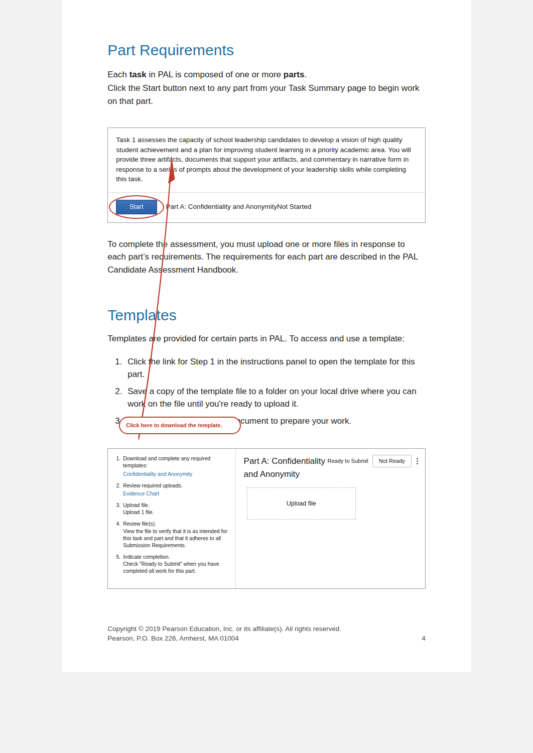Part Requirements
Each task in PAL is composed of one or more parts.
Click the Start button next to any part from your Task Summary page to begin work on that part.
Task 1 assesses the capacity of school leadership candidates to develop a vision of high quality student achievement and a plan for improving student learning in a priority academic area. You will provide three artifacts, documents that support your artifacts, and commentary in narrative form in response to a series of prompts about the development of your leadership skills while completing this task.
Start Part A: Confidentiality and Anonymity Not Started
To complete the assessment, you must upload one or more files in response to each part’s requirements. The requirements for each part are described in the PAL Candidate Assessment Handbook.
Templates
Templates are provided for certain parts in PAL. To access and use a template:
Click the link for Step 1 in the instructions panel to open the template for this part.
Save a copy of the template file to a folder on your local drive where you can work on the file until you're ready to upload it.
Follow the directions in the document to prepare your work.
Download and complete any required templates:
Confidentiality and Anonymity
Review required uploads.
Evidence Chart
Upload file.
Upload 1 file.
Review file(s).
View the file to verify that it is as intended for this task and part and that it adheres to all Submission Requirements.
Indicate completion.
Check "Ready to Submit" when you have completed all work for this part.
Part A: Confidentiality and Anonymity
Ready to Submit Not Ready
Upload file
Click here to download the template.
Copyright © 2019 Pearson Education, Inc. or its affiliate(s). All rights reserved.
Pearson, P.O. Box 226, Amherst, MA 01004
4